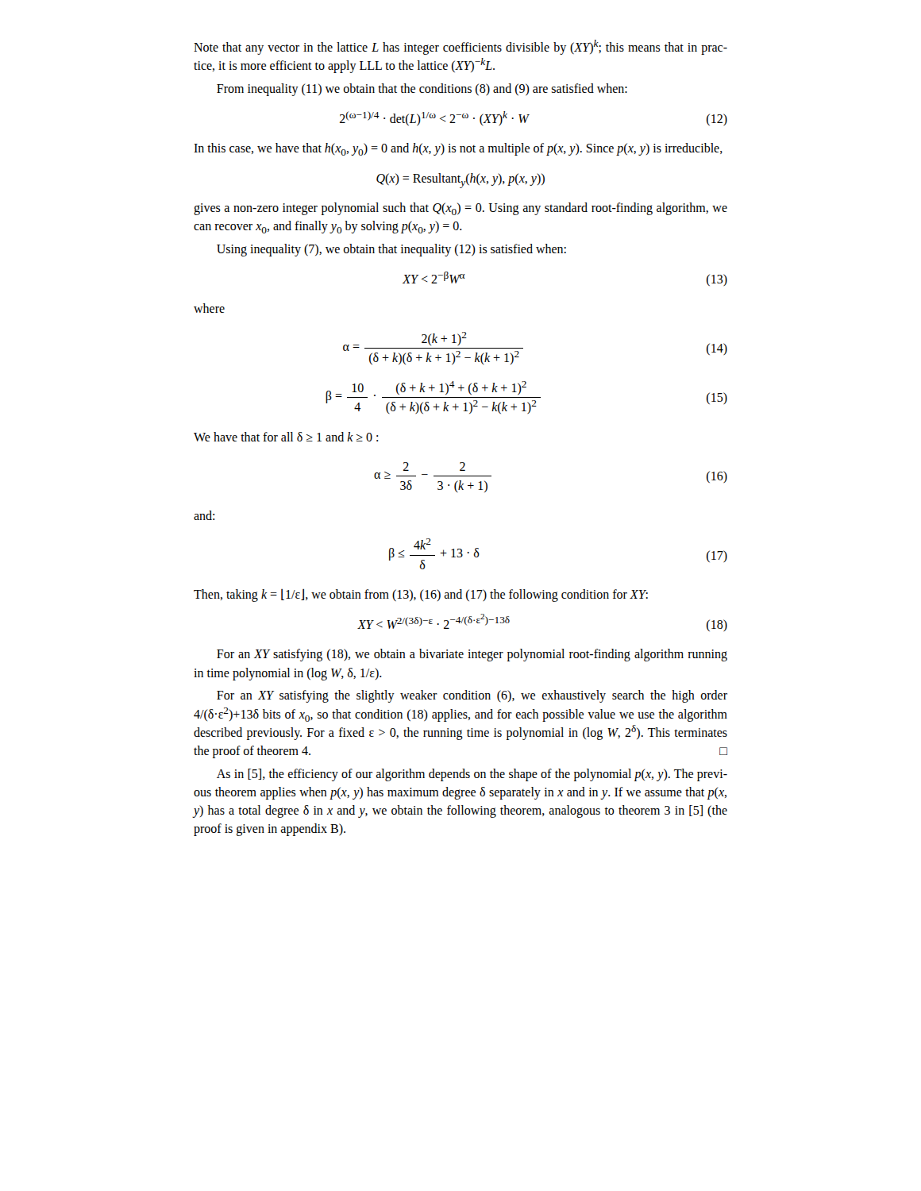Note that any vector in the lattice L has integer coefficients divisible by (XY)k; this means that in practice, it is more efficient to apply LLL to the lattice (XY)−kL.
From inequality (11) we obtain that the conditions (8) and (9) are satisfied when:
2(ω−1)/4 · det(L)1/ω < 2−ω · (XY)k · W
(12)
In this case, we have that h(x0, y0) = 0 and h(x, y) is not a multiple of p(x, y). Since p(x, y) is irreducible,
Q(x) = Resultanty(h(x, y), p(x, y))
gives a non-zero integer polynomial such that Q(x0) = 0. Using any standard root-finding algorithm, we can recover x0, and finally y0 by solving p(x0, y) = 0.
Using inequality (7), we obtain that inequality (12) is satisfied when:
XY < 2−βWα
(13)
where
α = 2(k + 1)2 (δ + k)(δ + k + 1)2 − k(k + 1)2
(14)
β = 10 4 · (δ + k + 1)4 + (δ + k + 1)2 (δ + k)(δ + k + 1)2 − k(k + 1)2
(15)
We have that for all δ ≥ 1 and k ≥ 0 :
α ≥ 2 3δ − 2 3 · (k + 1)
(16)
and:
β ≤ 4k2 δ + 13 · δ
(17)
Then, taking k = ⌊1/ε⌋, we obtain from (13), (16) and (17) the following condition for XY:
XY < W2/(3δ)−ε · 2−4/(δ·ε2)−13δ
(18)
For an XY satisfying (18), we obtain a bivariate integer polynomial root-finding algorithm running in time polynomial in (log W, δ, 1/ε).
For an XY satisfying the slightly weaker condition (6), we exhaustively search the high order 4/(δ·ε2)+13δ bits of x0, so that condition (18) applies, and for each possible value we use the algorithm described previously. For a fixed ε > 0, the running time is polynomial in (log W, 2δ). This terminates the proof of theorem 4. □
As in [5], the efficiency of our algorithm depends on the shape of the polynomial p(x, y). The previous theorem applies when p(x, y) has maximum degree δ separately in x and in y. If we assume that p(x, y) has a total degree δ in x and y, we obtain the following theorem, analogous to theorem 3 in [5] (the proof is given in appendix B).